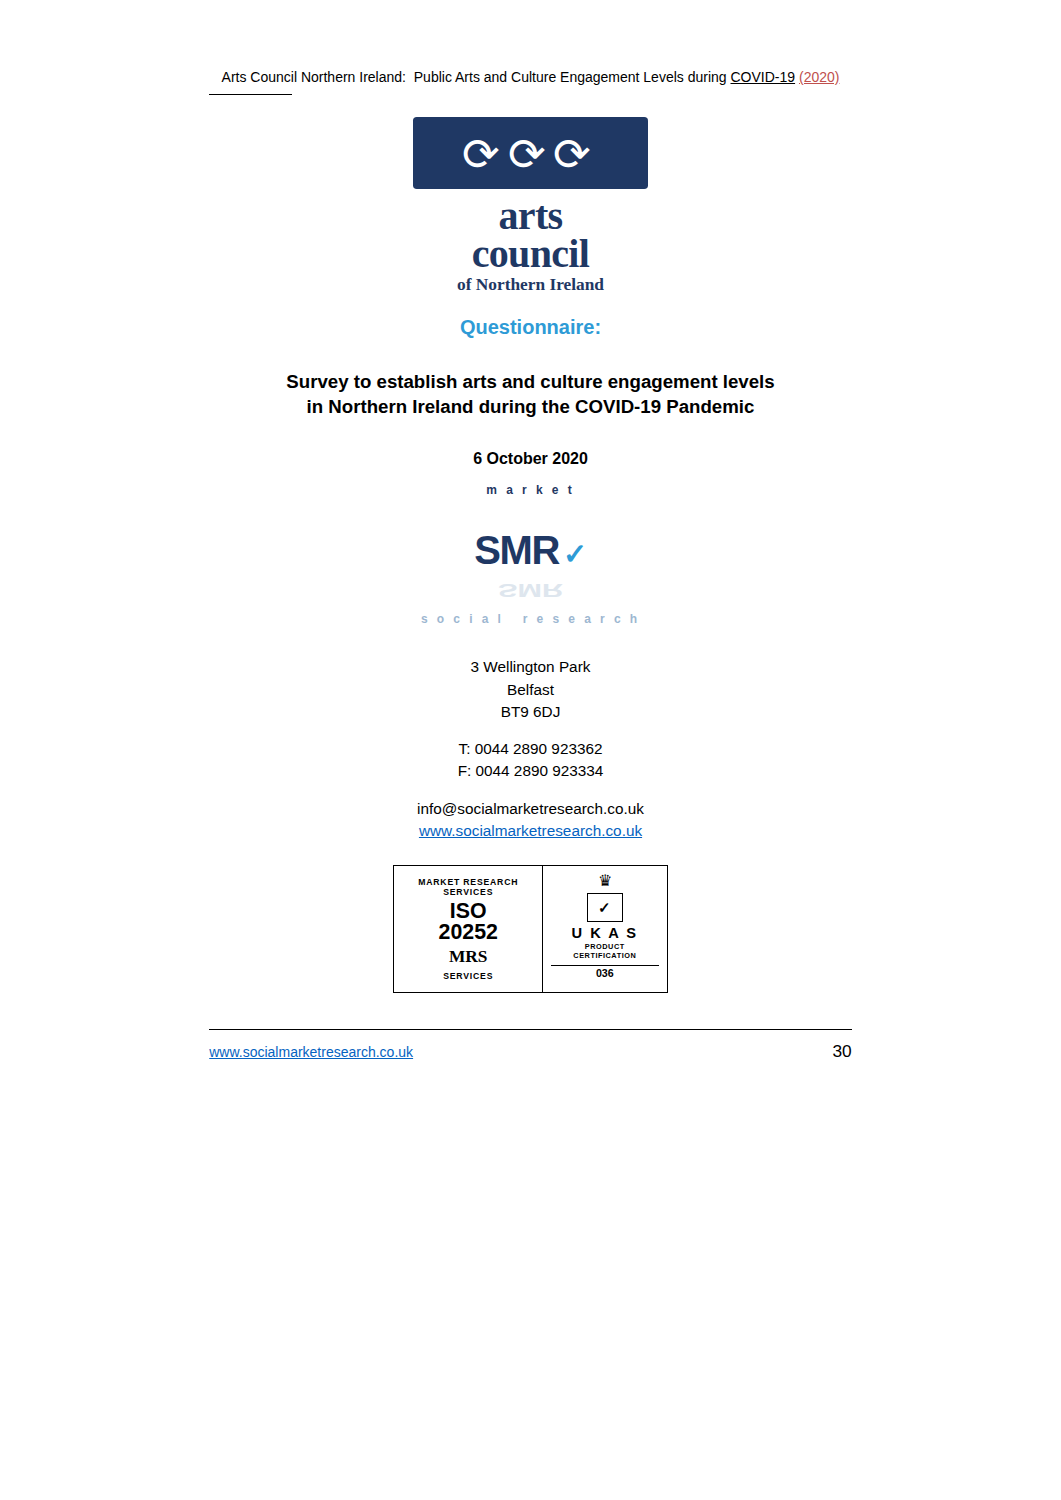Arts Council Northern Ireland: Public Arts and Culture Engagement Levels during COVID-19 (2020)
⟳⟳⟳
arts council of Northern Ireland
Questionnaire:
Survey to establish arts and culture engagement levels in Northern Ireland during the COVID-19 Pandemic
6 October 2020
m a r k e t
SMR✓
SMR
s o c i a l r e s e a r c h
3 Wellington Park
Belfast
BT9 6DJ
T: 0044 2890 923362
F: 0044 2890 923334
info@socialmarketresearch.co.uk
www.socialmarketresearch.co.uk
MARKET RESEARCH SERVICES
ISO
20252
MRS
SERVICES
♛
✓
U K A S
PRODUCT
CERTIFICATION
036
www.socialmarketresearch.co.uk 30